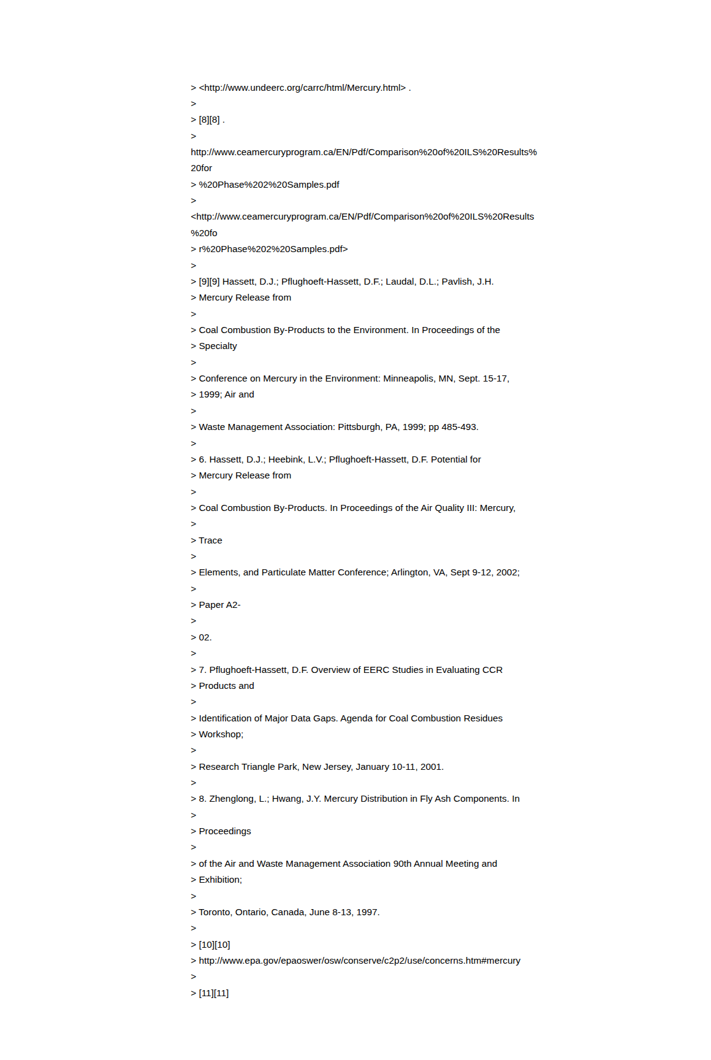> <http://www.undeerc.org/carrc/html/Mercury.html> .
>
> [8][8] .
> http://www.ceamercuryprogram.ca/EN/Pdf/Comparison%20of%20ILS%20Results%20for
> %20Phase%202%20Samples.pdf
> <http://www.ceamercuryprogram.ca/EN/Pdf/Comparison%20of%20ILS%20Results%20fo
> r%20Phase%202%20Samples.pdf>
>
> [9][9] Hassett, D.J.; Pflughoeft-Hassett, D.F.; Laudal, D.L.; Pavlish, J.H.
> Mercury Release from
>
> Coal Combustion By-Products to the Environment. In Proceedings of the
> Specialty
>
> Conference on Mercury in the Environment: Minneapolis, MN, Sept. 15-17,
> 1999; Air and
>
> Waste Management Association: Pittsburgh, PA, 1999; pp 485-493.
>
> 6. Hassett, D.J.; Heebink, L.V.; Pflughoeft-Hassett, D.F. Potential for
> Mercury Release from
>
> Coal Combustion By-Products. In Proceedings of the Air Quality III: Mercury,
>
> Trace
>
> Elements, and Particulate Matter Conference; Arlington, VA, Sept 9-12, 2002;
>
> Paper A2-
>
> 02.
>
> 7. Pflughoeft-Hassett, D.F. Overview of EERC Studies in Evaluating CCR
> Products and
>
> Identification of Major Data Gaps. Agenda for Coal Combustion Residues
> Workshop;
>
> Research Triangle Park, New Jersey, January 10-11, 2001.
>
> 8. Zhenglong, L.; Hwang, J.Y. Mercury Distribution in Fly Ash Components. In
>
> Proceedings
>
> of the Air and Waste Management Association 90th Annual Meeting and
> Exhibition;
>
> Toronto, Ontario, Canada, June 8-13, 1997.
>
> [10][10]
> http://www.epa.gov/epaoswer/osw/conserve/c2p2/use/concerns.htm#mercury
>
> [11][11]